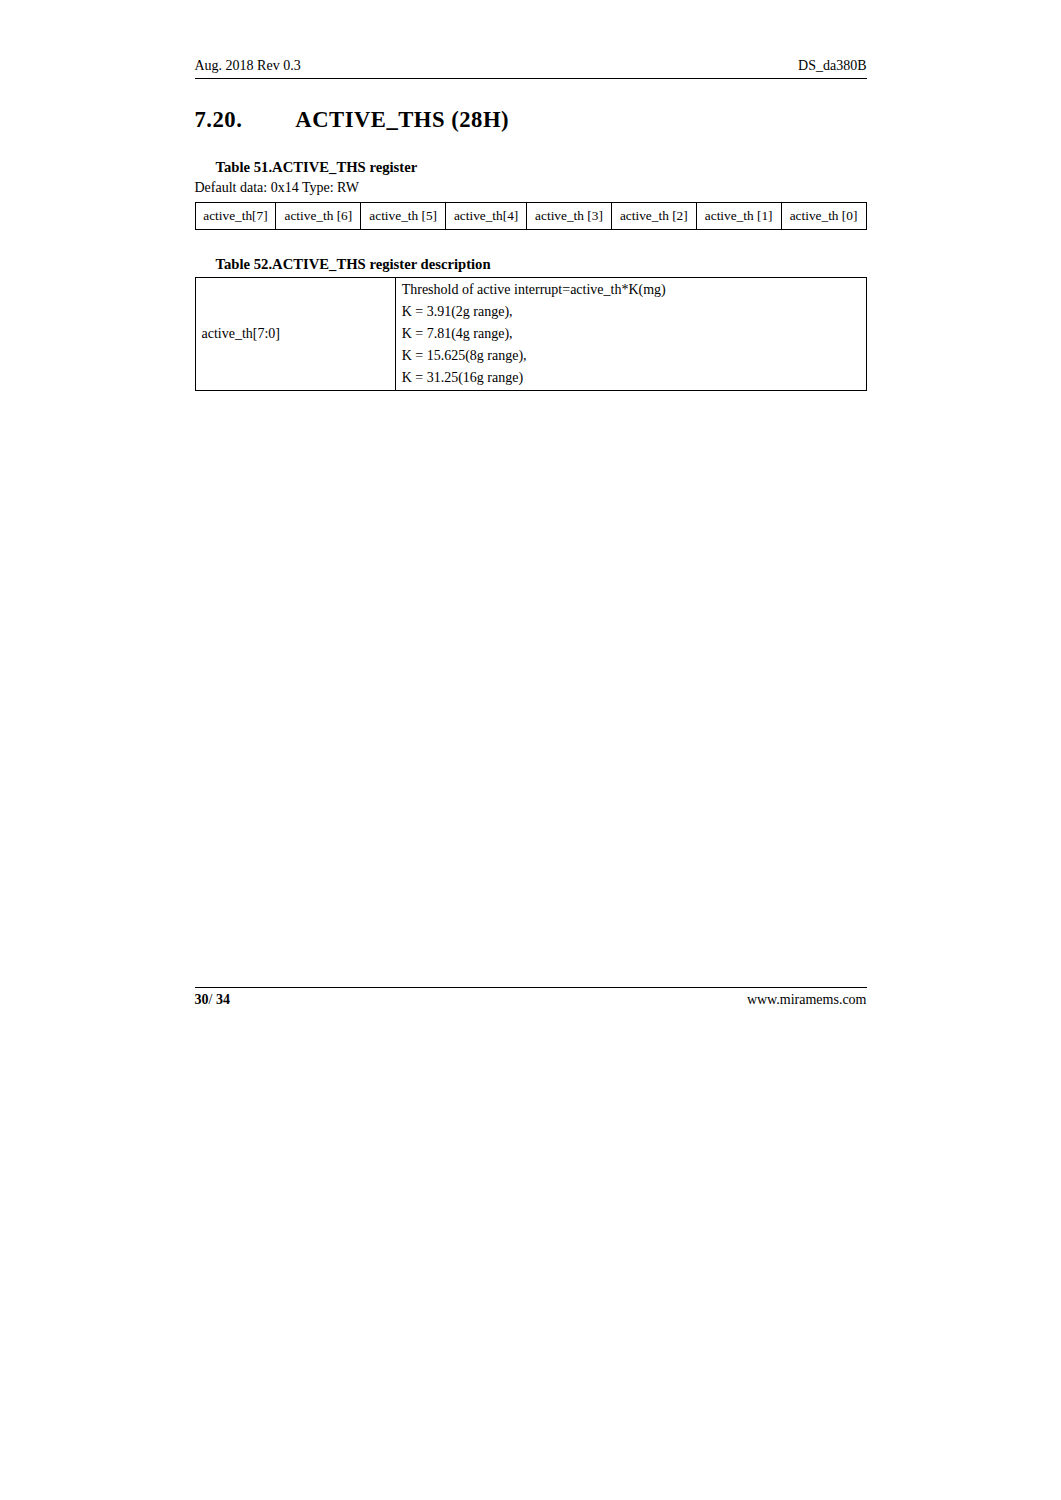Aug. 2018 Rev 0.3
DS_da380B
7.20. ACTIVE_THS (28H)
Table 51.ACTIVE_THS register
Default data: 0x14 Type: RW
| active_th[7] | active_th [6] | active_th [5] | active_th[4] | active_th [3] | active_th [2] | active_th [1] | active_th [0] |
Table 52.ACTIVE_THS register description
| active_th[7:0] | Threshold of active interrupt=active_th*K(mg) K = 3.91(2g range), K = 7.81(4g range), K = 15.625(8g range), K = 31.25(16g range) |
30/ 34
www.miramems.com